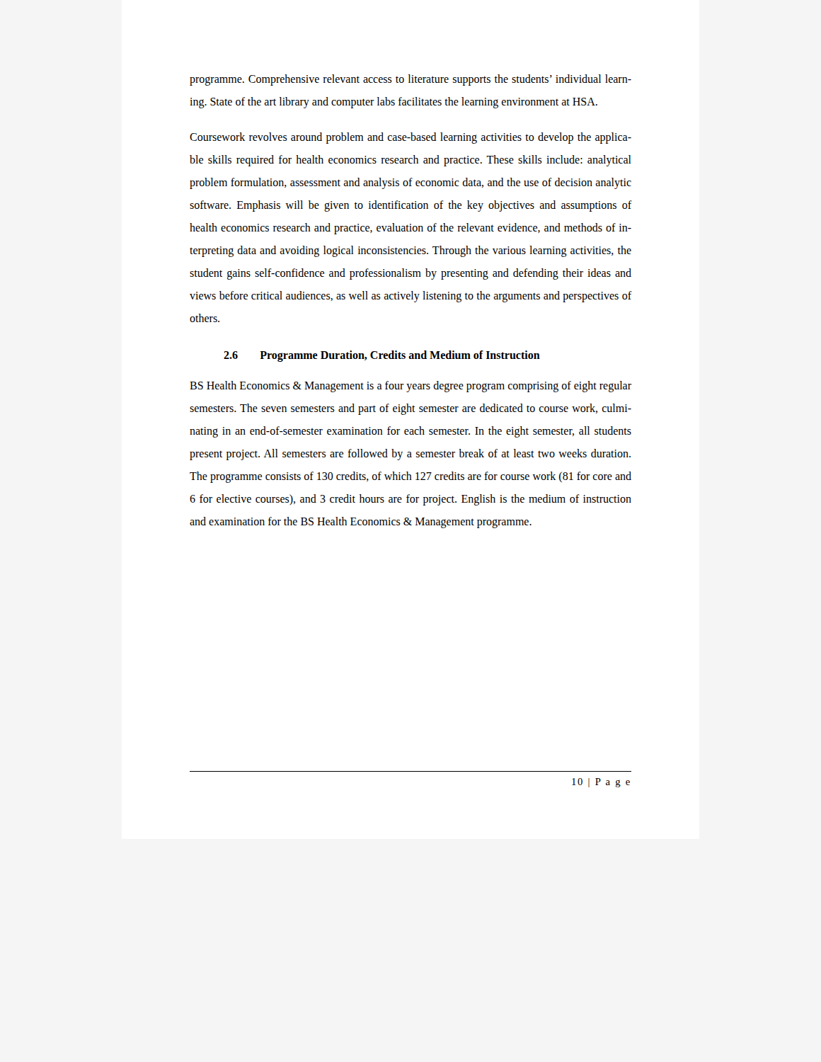programme. Comprehensive relevant access to literature supports the students’ individual learning. State of the art library and computer labs facilitates the learning environment at HSA.
Coursework revolves around problem and case-based learning activities to develop the applicable skills required for health economics research and practice. These skills include: analytical problem formulation, assessment and analysis of economic data, and the use of decision analytic software. Emphasis will be given to identification of the key objectives and assumptions of health economics research and practice, evaluation of the relevant evidence, and methods of interpreting data and avoiding logical inconsistencies. Through the various learning activities, the student gains self-confidence and professionalism by presenting and defending their ideas and views before critical audiences, as well as actively listening to the arguments and perspectives of others.
2.6 Programme Duration, Credits and Medium of Instruction
BS Health Economics & Management is a four years degree program comprising of eight regular semesters. The seven semesters and part of eight semester are dedicated to course work, culminating in an end-of-semester examination for each semester. In the eight semester, all students present project. All semesters are followed by a semester break of at least two weeks duration. The programme consists of 130 credits, of which 127 credits are for course work (81 for core and 6 for elective courses), and 3 credit hours are for project. English is the medium of instruction and examination for the BS Health Economics & Management programme.
10 | P a g e